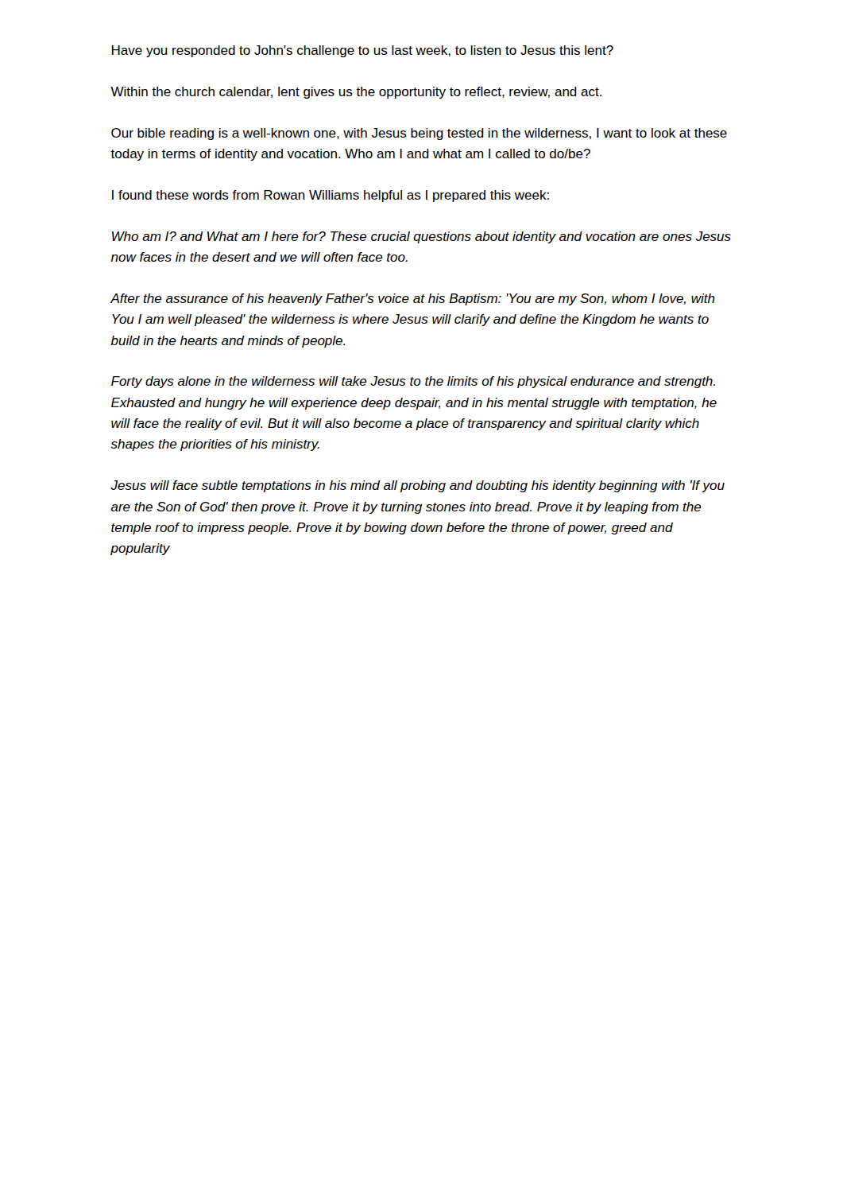Have you responded to John's challenge to us last week, to listen to Jesus this lent?
Within the church calendar, lent gives us the opportunity to reflect, review, and act.
Our bible reading is a well-known one, with Jesus being tested in the wilderness, I want to look at these today in terms of identity and vocation. Who am I and what am I called to do/be?
I found these words from Rowan Williams helpful as I prepared this week:
Who am I? and What am I here for? These crucial questions about identity and vocation are ones Jesus now faces in the desert and we will often face too.
After the assurance of his heavenly Father's voice at his Baptism: 'You are my Son, whom I love, with You I am well pleased' the wilderness is where Jesus will clarify and define the Kingdom he wants to build in the hearts and minds of people.
Forty days alone in the wilderness will take Jesus to the limits of his physical endurance and strength. Exhausted and hungry he will experience deep despair, and in his mental struggle with temptation, he will face the reality of evil. But it will also become a place of transparency and spiritual clarity which shapes the priorities of his ministry.
Jesus will face subtle temptations in his mind all probing and doubting his identity beginning with 'If you are the Son of God' then prove it. Prove it by turning stones into bread. Prove it by leaping from the temple roof to impress people. Prove it by bowing down before the throne of power, greed and popularity